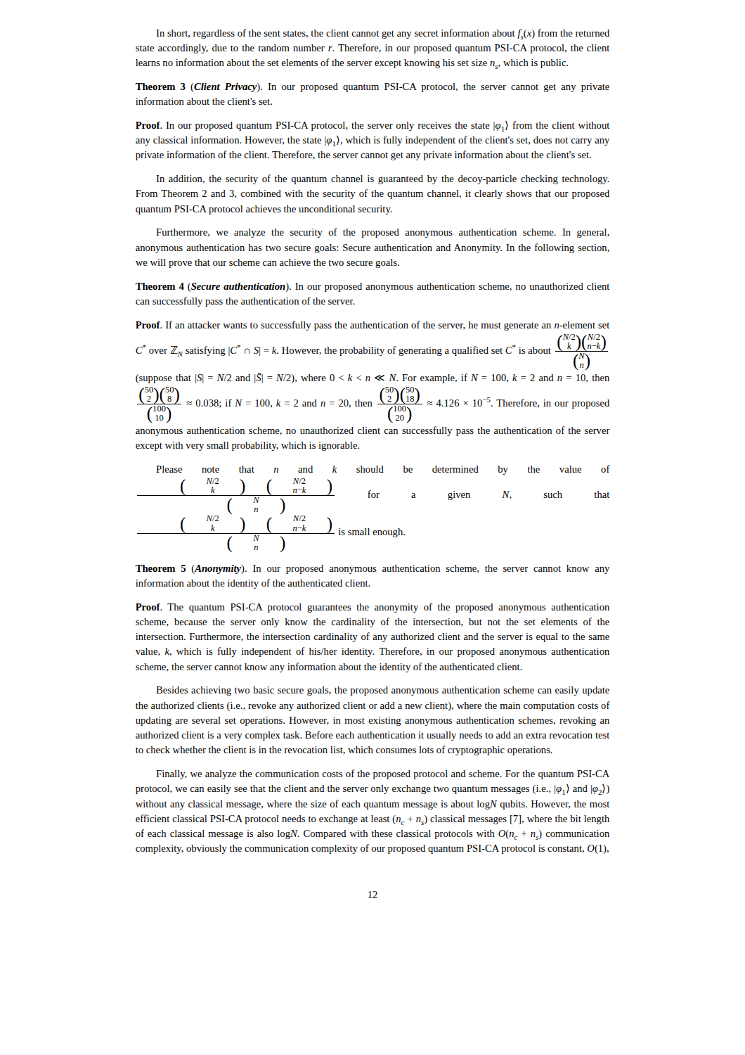In short, regardless of the sent states, the client cannot get any secret information about fs(x) from the returned state accordingly, due to the random number r. Therefore, in our proposed quantum PSI-CA protocol, the client learns no information about the set elements of the server except knowing his set size ns, which is public.
Theorem 3 (Client Privacy). In our proposed quantum PSI-CA protocol, the server cannot get any private information about the client's set.
Proof. In our proposed quantum PSI-CA protocol, the server only receives the state |φ1⟩ from the client without any classical information. However, the state |φ1⟩, which is fully independent of the client's set, does not carry any private information of the client. Therefore, the server cannot get any private information about the client's set.
In addition, the security of the quantum channel is guaranteed by the decoy-particle checking technology. From Theorem 2 and 3, combined with the security of the quantum channel, it clearly shows that our proposed quantum PSI-CA protocol achieves the unconditional security.
Furthermore, we analyze the security of the proposed anonymous authentication scheme. In general, anonymous authentication has two secure goals: Secure authentication and Anonymity. In the following section, we will prove that our scheme can achieve the two secure goals.
Theorem 4 (Secure authentication). In our proposed anonymous authentication scheme, no unauthorized client can successfully pass the authentication of the server.
Proof. If an attacker wants to successfully pass the authentication of the server, he must generate an n-element set C* over ℤN satisfying |C* ∩ S| = k. However, the probability of generating a qualified set C* is about (N/2 k)(N/2 n−k)(Nn) (suppose that |S| = N/2 and |S̄| = N/2), where 0 < k < n ≪ N. For example, if N = 100, k = 2 and n = 10, then (502)(508)(10010) ≈ 0.038; if N = 100, k = 2 and n = 20, then (502)(5018)(10020) ≈ 4.126 × 10−5. Therefore, in our proposed anonymous authentication scheme, no unauthorized client can successfully pass the authentication of the server except with very small probability, which is ignorable.
Please note that n and k should be determined by the value of (N/2 k)(N/2 n−k)(Nn) for a given N, such that (N/2 k)(N/2 n−k)(Nn) is small enough.
Theorem 5 (Anonymity). In our proposed anonymous authentication scheme, the server cannot know any information about the identity of the authenticated client.
Proof. The quantum PSI-CA protocol guarantees the anonymity of the proposed anonymous authentication scheme, because the server only know the cardinality of the intersection, but not the set elements of the intersection. Furthermore, the intersection cardinality of any authorized client and the server is equal to the same value, k, which is fully independent of his/her identity. Therefore, in our proposed anonymous authentication scheme, the server cannot know any information about the identity of the authenticated client.
Besides achieving two basic secure goals, the proposed anonymous authentication scheme can easily update the authorized clients (i.e., revoke any authorized client or add a new client), where the main computation costs of updating are several set operations. However, in most existing anonymous authentication schemes, revoking an authorized client is a very complex task. Before each authentication it usually needs to add an extra revocation test to check whether the client is in the revocation list, which consumes lots of cryptographic operations.
Finally, we analyze the communication costs of the proposed protocol and scheme. For the quantum PSI-CA protocol, we can easily see that the client and the server only exchange two quantum messages (i.e., |φ1⟩ and |φ2⟩) without any classical message, where the size of each quantum message is about logN qubits. However, the most efficient classical PSI-CA protocol needs to exchange at least (nc + ns) classical messages [7], where the bit length of each classical message is also logN. Compared with these classical protocols with O(nc + ns) communication complexity, obviously the communication complexity of our proposed quantum PSI-CA protocol is constant, O(1),
12